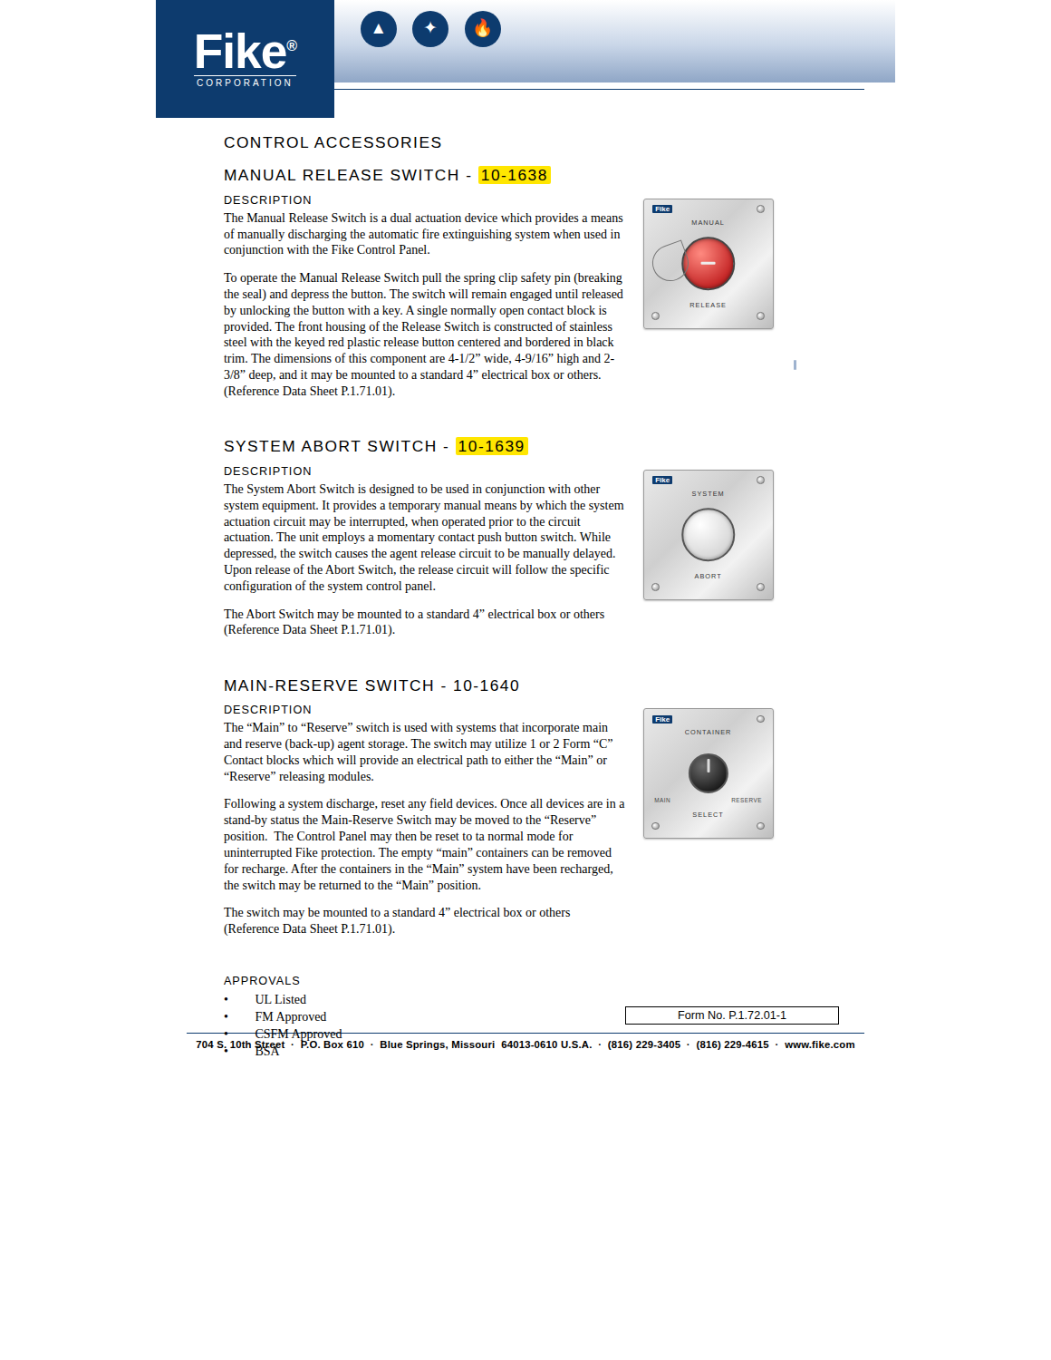Fike®
CORPORATION
▲
✦
🔥
Data Sheet
CONTROL ACCESSORIES
MANUAL RELEASE SWITCH - 10-1638
DESCRIPTION
The Manual Release Switch is a dual actuation device which provides a means of manually discharging the automatic fire extinguishing system when used in conjunction with the Fike Control Panel.
To operate the Manual Release Switch pull the spring clip safety pin (breaking the seal) and depress the button. The switch will remain engaged until released by unlocking the button with a key. A single normally open contact block is provided. The front housing of the Release Switch is constructed of stainless steel with the keyed red plastic release button centered and bordered in black trim. The dimensions of this component are 4-1/2” wide, 4-9/16” high and 2-3/8” deep, and it may be mounted to a standard 4” electrical box or others. (Reference Data Sheet P.1.71.01).
Fike
MANUAL
RELEASE
SYSTEM ABORT SWITCH - 10-1639
DESCRIPTION
The System Abort Switch is designed to be used in conjunction with other system equipment. It provides a temporary manual means by which the system actuation circuit may be interrupted, when operated prior to the circuit actuation. The unit employs a momentary contact push button switch. While depressed, the switch causes the agent release circuit to be manually delayed. Upon release of the Abort Switch, the release circuit will follow the specific configuration of the system control panel.
The Abort Switch may be mounted to a standard 4” electrical box or others (Reference Data Sheet P.1.71.01).
Fike
SYSTEM
ABORT
MAIN-RESERVE SWITCH - 10-1640
DESCRIPTION
The “Main” to “Reserve” switch is used with systems that incorporate main and reserve (back-up) agent storage. The switch may utilize 1 or 2 Form “C” Contact blocks which will provide an electrical path to either the “Main” or “Reserve” releasing modules.
Following a system discharge, reset any field devices. Once all devices are in a stand-by status the Main-Reserve Switch may be moved to the “Reserve” position. The Control Panel may then be reset to ta normal mode for uninterrupted Fike protection. The empty “main” containers can be removed for recharge. After the containers in the “Main” system have been recharged, the switch may be returned to the “Main” position.
The switch may be mounted to a standard 4” electrical box or others
(Reference Data Sheet P.1.71.01).
Fike
CONTAINER
MAIN
RESERVE
SELECT
APPROVALS
•UL Listed
•FM Approved
•CSFM Approved
•BSA
Form No. P.1.72.01-1
704 S. 10th Street · P.O. Box 610 · Blue Springs, Missouri 64013-0610 U.S.A. · (816) 229-3405 · (816) 229-4615 · www.fike.com